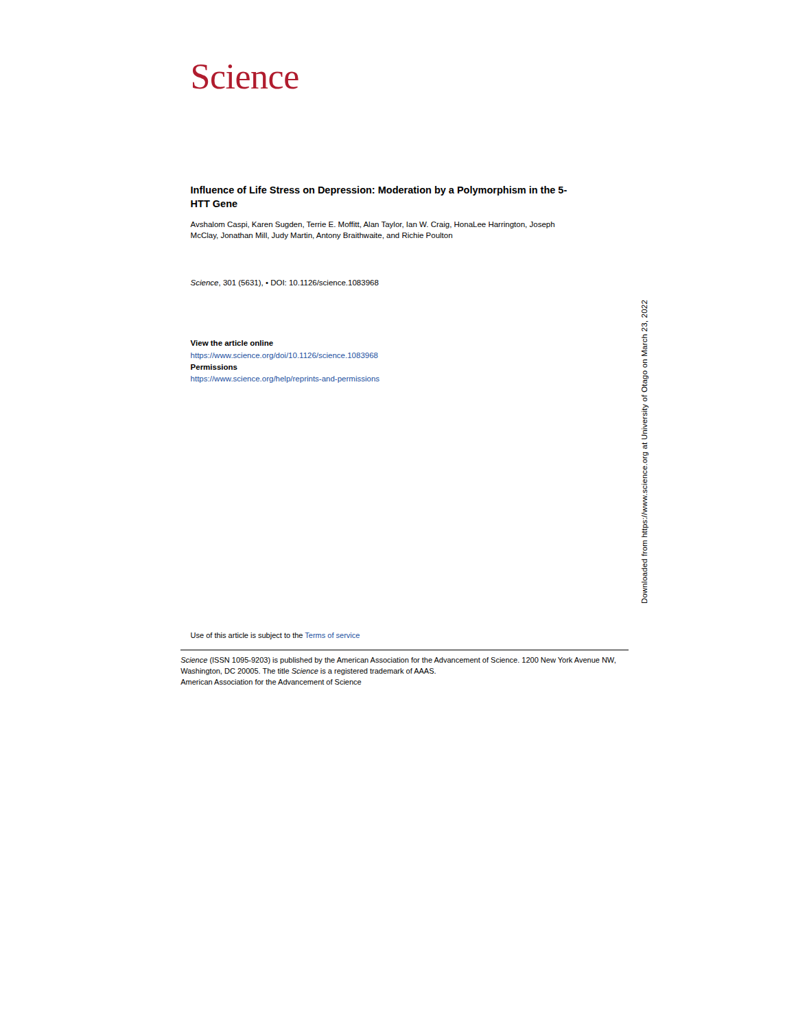Science
Influence of Life Stress on Depression: Moderation by a Polymorphism in the 5-HTT Gene
Avshalom Caspi, Karen Sugden, Terrie E. Moffitt, Alan Taylor, Ian W. Craig, HonaLee Harrington, Joseph McClay, Jonathan Mill, Judy Martin, Antony Braithwaite, and Richie Poulton
Science, 301 (5631), • DOI: 10.1126/science.1083968
View the article online
https://www.science.org/doi/10.1126/science.1083968
Permissions
https://www.science.org/help/reprints-and-permissions
Downloaded from https://www.science.org at University of Otago on March 23, 2022
Use of this article is subject to the Terms of service
Science (ISSN 1095-9203) is published by the American Association for the Advancement of Science. 1200 New York Avenue NW, Washington, DC 20005. The title Science is a registered trademark of AAAS.
American Association for the Advancement of Science